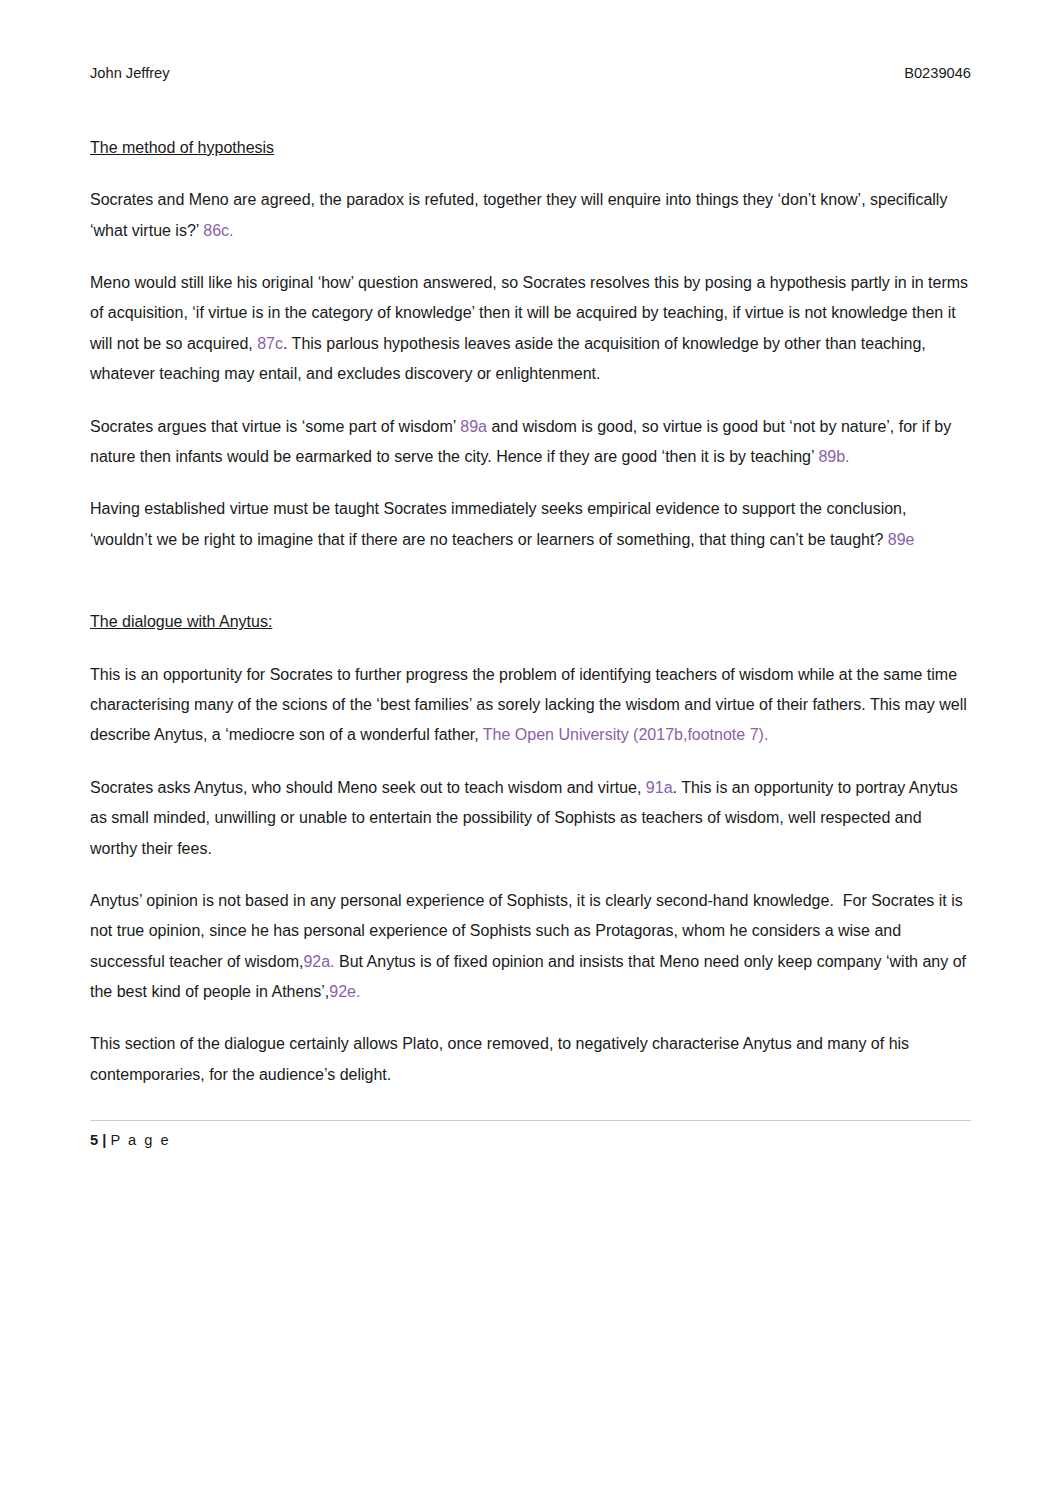John Jeffrey B0239046
The method of hypothesis
Socrates and Meno are agreed, the paradox is refuted, together they will enquire into things they ‘don’t know’, specifically ‘what virtue is?’ 86c.
Meno would still like his original ‘how’ question answered, so Socrates resolves this by posing a hypothesis partly in in terms of acquisition, ‘if virtue is in the category of knowledge’ then it will be acquired by teaching, if virtue is not knowledge then it will not be so acquired, 87c. This parlous hypothesis leaves aside the acquisition of knowledge by other than teaching, whatever teaching may entail, and excludes discovery or enlightenment.
Socrates argues that virtue is ‘some part of wisdom’ 89a and wisdom is good, so virtue is good but ‘not by nature’, for if by nature then infants would be earmarked to serve the city. Hence if they are good ‘then it is by teaching’ 89b.
Having established virtue must be taught Socrates immediately seeks empirical evidence to support the conclusion, ‘wouldn’t we be right to imagine that if there are no teachers or learners of something, that thing can’t be taught? 89e
The dialogue with Anytus:
This is an opportunity for Socrates to further progress the problem of identifying teachers of wisdom while at the same time characterising many of the scions of the ‘best families’ as sorely lacking the wisdom and virtue of their fathers. This may well describe Anytus, a ‘mediocre son of a wonderful father, The Open University (2017b,footnote 7).
Socrates asks Anytus, who should Meno seek out to teach wisdom and virtue, 91a. This is an opportunity to portray Anytus as small minded, unwilling or unable to entertain the possibility of Sophists as teachers of wisdom, well respected and worthy their fees.
Anytus’ opinion is not based in any personal experience of Sophists, it is clearly second-hand knowledge. For Socrates it is not true opinion, since he has personal experience of Sophists such as Protagoras, whom he considers a wise and successful teacher of wisdom,92a. But Anytus is of fixed opinion and insists that Meno need only keep company ‘with any of the best kind of people in Athens’,92e.
This section of the dialogue certainly allows Plato, once removed, to negatively characterise Anytus and many of his contemporaries, for the audience’s delight.
5 | P a g e